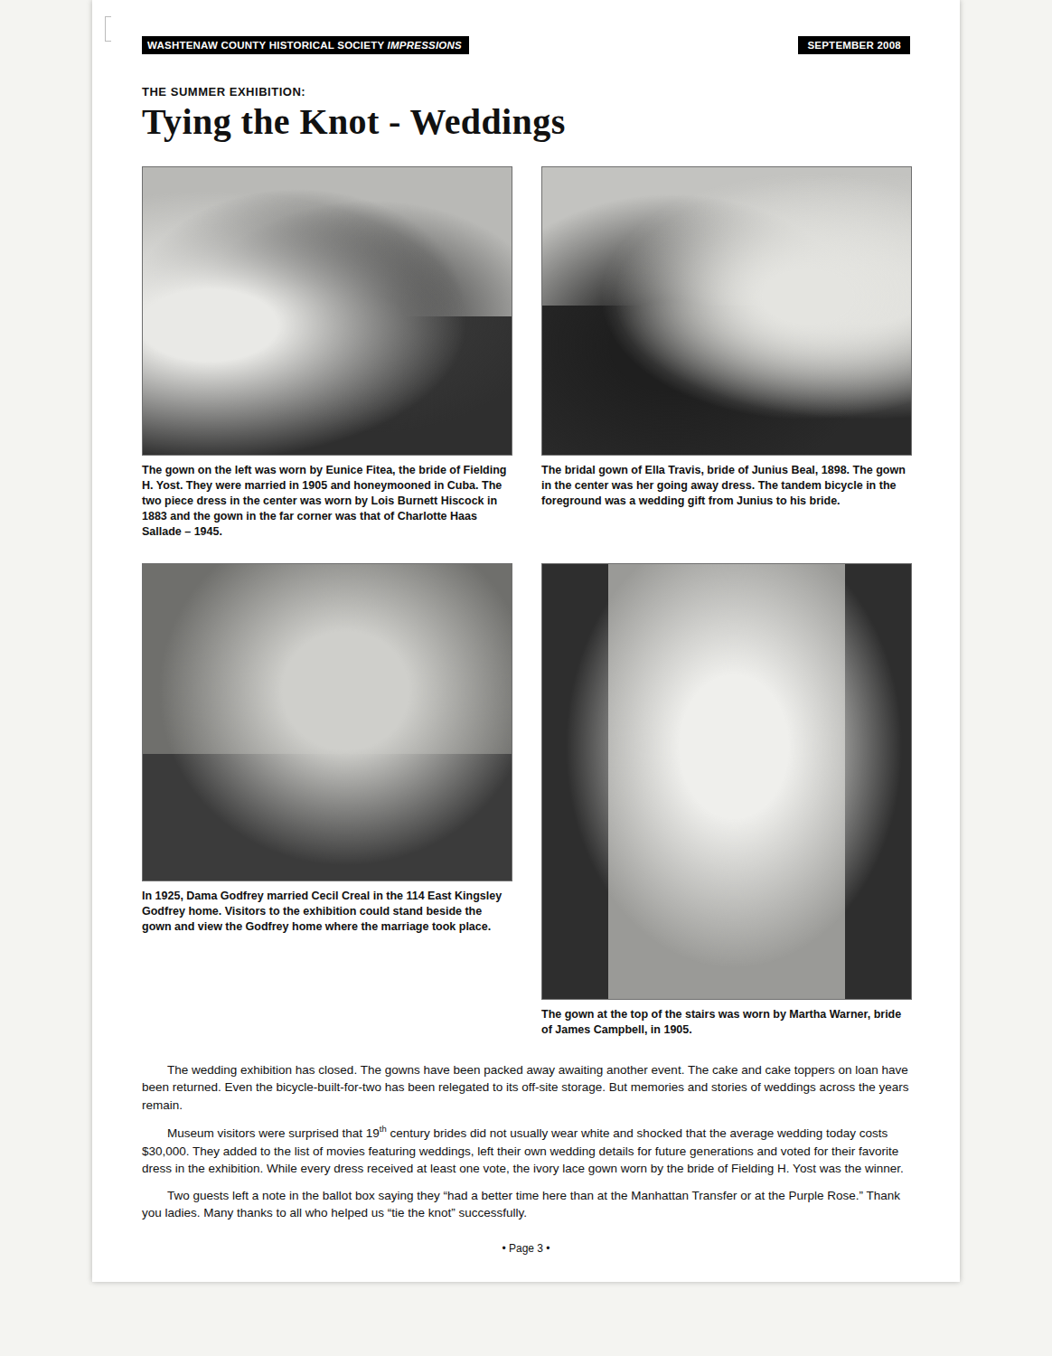WASHTENAW COUNTY HISTORICAL SOCIETY IMPRESSIONS
SEPTEMBER 2008
THE SUMMER EXHIBITION:
Tying the Knot - Weddings
The gown on the left was worn by Eunice Fitea, the bride of Fielding H. Yost. They were married in 1905 and honeymooned in Cuba. The two piece dress in the center was worn by Lois Burnett Hiscock in 1883 and the gown in the far corner was that of Charlotte Haas Sallade – 1945.
The bridal gown of Ella Travis, bride of Junius Beal, 1898. The gown in the center was her going away dress. The tandem bicycle in the foreground was a wedding gift from Junius to his bride.
In 1925, Dama Godfrey married Cecil Creal in the 114 East Kingsley Godfrey home. Visitors to the exhibition could stand beside the gown and view the Godfrey home where the marriage took place.
The gown at the top of the stairs was worn by Martha Warner, bride of James Campbell, in 1905.
The wedding exhibition has closed. The gowns have been packed away awaiting another event. The cake and cake toppers on loan have been returned. Even the bicycle-built-for-two has been relegated to its off-site storage. But memories and stories of weddings across the years remain.
Museum visitors were surprised that 19th century brides did not usually wear white and shocked that the average wedding today costs $30,000. They added to the list of movies featuring weddings, left their own wedding details for future generations and voted for their favorite dress in the exhibition. While every dress received at least one vote, the ivory lace gown worn by the bride of Fielding H. Yost was the winner.
Two guests left a note in the ballot box saying they “had a better time here than at the Manhattan Transfer or at the Purple Rose.” Thank you ladies. Many thanks to all who helped us “tie the knot” successfully.
• Page 3 •